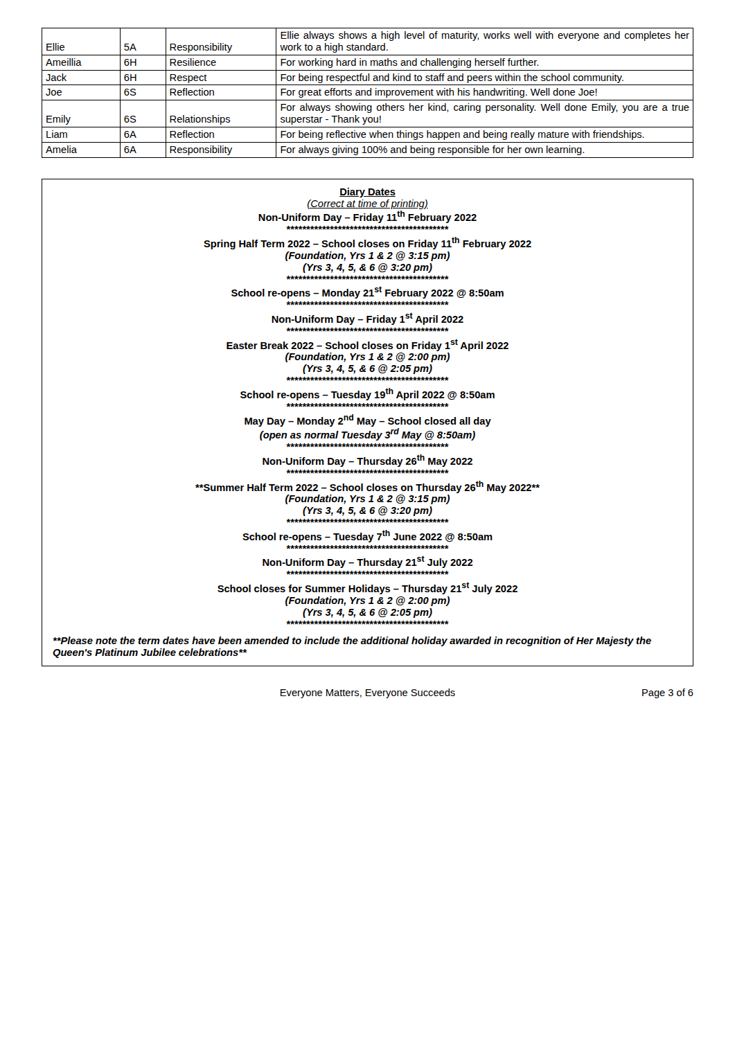| Ellie | 5A | Responsibility | Ellie always shows a high level of maturity, works well with everyone and completes her work to a high standard. |
| Ameillia | 6H | Resilience | For working hard in maths and challenging herself further. |
| Jack | 6H | Respect | For being respectful and kind to staff and peers within the school community. |
| Joe | 6S | Reflection | For great efforts and improvement with his handwriting. Well done Joe! |
| Emily | 6S | Relationships | For always showing others her kind, caring personality. Well done Emily, you are a true superstar - Thank you! |
| Liam | 6A | Reflection | For being reflective when things happen and being really mature with friendships. |
| Amelia | 6A | Responsibility | For always giving 100% and being responsible for her own learning. |
Diary Dates
(Correct at time of printing)
Non-Uniform Day – Friday 11th February 2022
*****************************************
Spring Half Term 2022 – School closes on Friday 11th February 2022
(Foundation, Yrs 1 & 2 @ 3:15 pm)
(Yrs 3, 4, 5, & 6 @ 3:20 pm)
*****************************************
School re-opens – Monday 21st February 2022 @ 8:50am
*****************************************
Non-Uniform Day – Friday 1st April 2022
*****************************************
Easter Break 2022 – School closes on Friday 1st April 2022
(Foundation, Yrs 1 & 2 @ 2:00 pm)
(Yrs 3, 4, 5, & 6 @ 2:05 pm)
*****************************************
School re-opens – Tuesday 19th April 2022 @ 8:50am
*****************************************
May Day – Monday 2nd May – School closed all day
(open as normal Tuesday 3rd May @ 8:50am)
*****************************************
Non-Uniform Day – Thursday 26th May 2022
*****************************************
**Summer Half Term 2022 – School closes on Thursday 26th May 2022**
(Foundation, Yrs 1 & 2 @ 3:15 pm)
(Yrs 3, 4, 5, & 6 @ 3:20 pm)
*****************************************
School re-opens – Tuesday 7th June 2022 @ 8:50am
*****************************************
Non-Uniform Day – Thursday 21st July 2022
*****************************************
School closes for Summer Holidays – Thursday 21st July 2022
(Foundation, Yrs 1 & 2 @ 2:00 pm)
(Yrs 3, 4, 5, & 6 @ 2:05 pm)
*****************************************
**Please note the term dates have been amended to include the additional holiday awarded in recognition of Her Majesty the Queen's Platinum Jubilee celebrations**
Everyone Matters, Everyone Succeeds Page 3 of 6